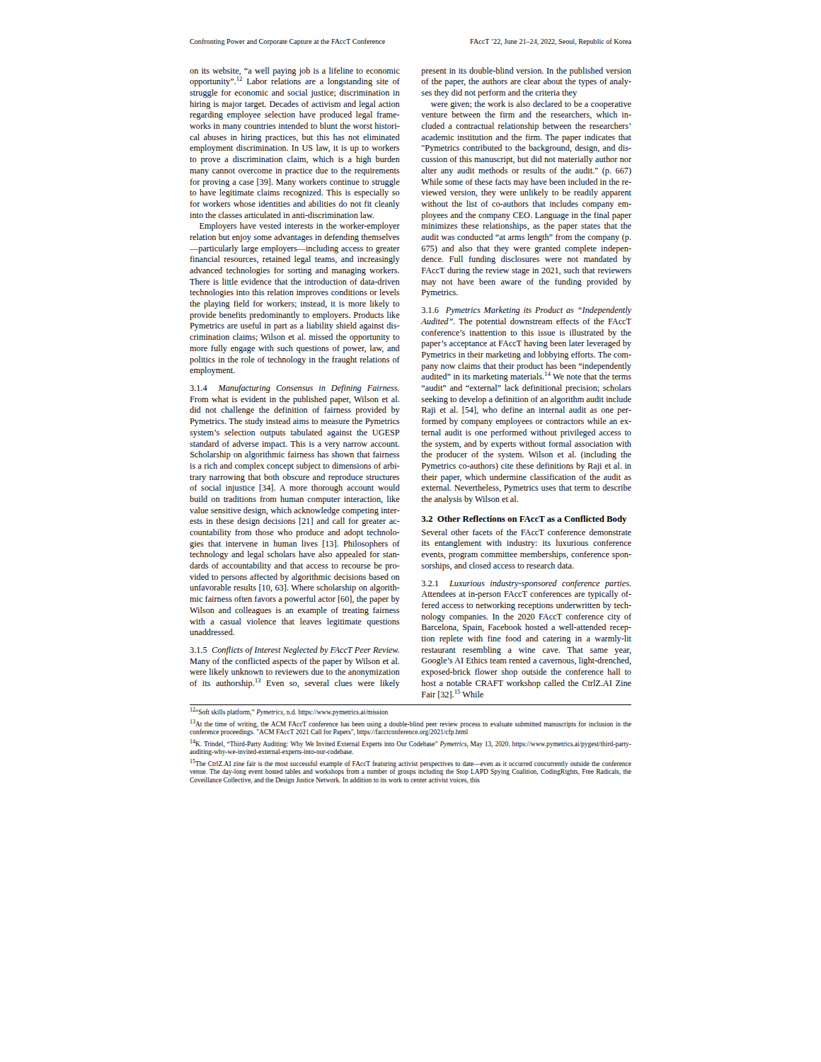Confronting Power and Corporate Capture at the FAccT Conference
FAccT ’22, June 21–24, 2022, Seoul, Republic of Korea
on its website, “a well paying job is a lifeline to economic opportunity”.12 Labor relations are a longstanding site of struggle for economic and social justice; discrimination in hiring is major target. Decades of activism and legal action regarding employee selection have produced legal frameworks in many countries intended to blunt the worst historical abuses in hiring practices, but this has not eliminated employment discrimination. In US law, it is up to workers to prove a discrimination claim, which is a high burden many cannot overcome in practice due to the requirements for proving a case [39]. Many workers continue to struggle to have legitimate claims recognized. This is especially so for workers whose identities and abilities do not fit cleanly into the classes articulated in anti-discrimination law.
Employers have vested interests in the worker-employer relation but enjoy some advantages in defending themselves—particularly large employers—including access to greater financial resources, retained legal teams, and increasingly advanced technologies for sorting and managing workers. There is little evidence that the introduction of data-driven technologies into this relation improves conditions or levels the playing field for workers; instead, it is more likely to provide benefits predominantly to employers. Products like Pymetrics are useful in part as a liability shield against discrimination claims; Wilson et al. missed the opportunity to more fully engage with such questions of power, law, and politics in the role of technology in the fraught relations of employment.
3.1.4 Manufacturing Consensus in Defining Fairness. From what is evident in the published paper, Wilson et al. did not challenge the definition of fairness provided by Pymetrics. The study instead aims to measure the Pymetrics system’s selection outputs tabulated against the UGESP standard of adverse impact. This is a very narrow account. Scholarship on algorithmic fairness has shown that fairness is a rich and complex concept subject to dimensions of arbitrary narrowing that both obscure and reproduce structures of social injustice [34]. A more thorough account would build on traditions from human computer interaction, like value sensitive design, which acknowledge competing interests in these design decisions [21] and call for greater accountability from those who produce and adopt technologies that intervene in human lives [13]. Philosophers of technology and legal scholars have also appealed for standards of accountability and that access to recourse be provided to persons affected by algorithmic decisions based on unfavorable results [10, 63]. Where scholarship on algorithmic fairness often favors a powerful actor [60], the paper by Wilson and colleagues is an example of treating fairness with a casual violence that leaves legitimate questions unaddressed.
3.1.5 Conflicts of Interest Neglected by FAccT Peer Review. Many of the conflicted aspects of the paper by Wilson et al. were likely unknown to reviewers due to the anonymization of its authorship.13 Even so, several clues were likely present in its double-blind version. In the published version of the paper, the authors are clear about the types of analyses they did not perform and the criteria they
were given; the work is also declared to be a cooperative venture between the firm and the researchers, which included a contractual relationship between the researchers’ academic institution and the firm. The paper indicates that "Pymetrics contributed to the background, design, and discussion of this manuscript, but did not materially author nor alter any audit methods or results of the audit." (p. 667) While some of these facts may have been included in the reviewed version, they were unlikely to be readily apparent without the list of co-authors that includes company employees and the company CEO. Language in the final paper minimizes these relationships, as the paper states that the audit was conducted “at arms length” from the company (p. 675) and also that they were granted complete independence. Full funding disclosures were not mandated by FAccT during the review stage in 2021, such that reviewers may not have been aware of the funding provided by Pymetrics.
3.1.6 Pymetrics Marketing its Product as “Independently Audited”. The potential downstream effects of the FAccT conference’s inattention to this issue is illustrated by the paper’s acceptance at FAccT having been later leveraged by Pymetrics in their marketing and lobbying efforts. The company now claims that their product has been “independently audited” in its marketing materials.14 We note that the terms “audit” and “external” lack definitional precision; scholars seeking to develop a definition of an algorithm audit include Raji et al. [54], who define an internal audit as one performed by company employees or contractors while an external audit is one performed without privileged access to the system, and by experts without formal association with the producer of the system. Wilson et al. (including the Pymetrics co-authors) cite these definitions by Raji et al. in their paper, which undermine classification of the audit as external. Nevertheless, Pymetrics uses that term to describe the analysis by Wilson et al.
3.2 Other Reflections on FAccT as a Conflicted Body
Several other facets of the FAccT conference demonstrate its entanglement with industry: its luxurious conference events, program committee memberships, conference sponsorships, and closed access to research data.
3.2.1 Luxurious industry-sponsored conference parties. Attendees at in-person FAccT conferences are typically offered access to networking receptions underwritten by technology companies. In the 2020 FAccT conference city of Barcelona, Spain, Facebook hosted a well-attended reception replete with fine food and catering in a warmly-lit restaurant resembling a wine cave. That same year, Google’s AI Ethics team rented a cavernous, light-drenched, exposed-brick flower shop outside the conference hall to host a notable CRAFT workshop called the CtrlZ.AI Zine Fair [32].15 While
12“Soft skills platform,” Pymetrics, n.d. https://www.pymetrics.ai/mission
13 At the time of writing, the ACM FAccT conference has been using a double-blind peer review process to evaluate submitted manuscripts for inclusion in the conference proceedings. "ACM FAccT 2021 Call for Papers", https://facctconference.org/2021/cfp.html
14 K. Trindel, “Third-Party Auditing: Why We Invited External Experts into Our Codebase” Pymetrics, May 13, 2020. https://www.pymetrics.ai/pygest/third-party-auditing-why-we-invited-external-experts-into-our-codebase.
15 The CtrlZ.AI zine fair is the most successful example of FAccT featuring activist perspectives to date—even as it occurred concurrently outside the conference venue. The day-long event hosted tables and workshops from a number of groups including the Stop LAPD Spying Coalition, CodingRights, Free Radicals, the Coveillance Collective, and the Design Justice Network. In addition to its work to center activist voices, this